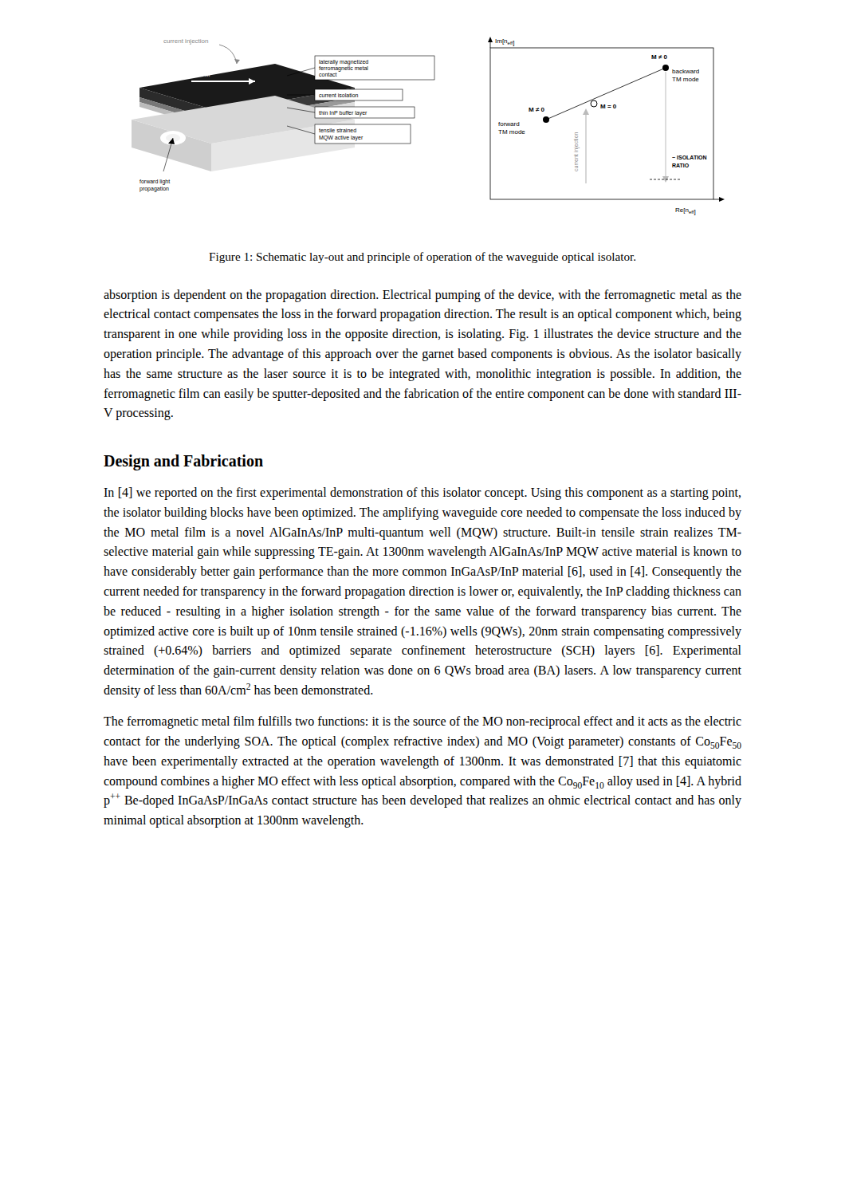current injection magnetization M laterally magnetized ferromagnetic metal contact current isolation thin InP buffer layer tensile strained MQW active layer forward light propagation
Im[neff] Re[neff] M ≠ 0 backward TM mode M = 0 M ≠ 0 forward TM mode current injection ~ ISOLATION RATIO
Figure 1: Schematic lay-out and principle of operation of the waveguide optical isolator.
absorption is dependent on the propagation direction. Electrical pumping of the device, with the ferromagnetic metal as the electrical contact compensates the loss in the forward propagation direction. The result is an optical component which, being transparent in one while providing loss in the opposite direction, is isolating. Fig. 1 illustrates the device structure and the operation principle. The advantage of this approach over the garnet based components is obvious. As the isolator basically has the same structure as the laser source it is to be integrated with, monolithic integration is possible. In addition, the ferromagnetic film can easily be sputter-deposited and the fabrication of the entire component can be done with standard III-V processing.
Design and Fabrication
In [4] we reported on the first experimental demonstration of this isolator concept. Using this component as a starting point, the isolator building blocks have been optimized. The amplifying waveguide core needed to compensate the loss induced by the MO metal film is a novel AlGaInAs/InP multi-quantum well (MQW) structure. Built-in tensile strain realizes TM-selective material gain while suppressing TE-gain. At 1300nm wavelength AlGaInAs/InP MQW active material is known to have considerably better gain performance than the more common InGaAsP/InP material [6], used in [4]. Consequently the current needed for transparency in the forward propagation direction is lower or, equivalently, the InP cladding thickness can be reduced - resulting in a higher isolation strength - for the same value of the forward transparency bias current. The optimized active core is built up of 10nm tensile strained (-1.16%) wells (9QWs), 20nm strain compensating compressively strained (+0.64%) barriers and optimized separate confinement heterostructure (SCH) layers [6]. Experimental determination of the gain-current density relation was done on 6 QWs broad area (BA) lasers. A low transparency current density of less than 60A/cm2 has been demonstrated.
The ferromagnetic metal film fulfills two functions: it is the source of the MO non-reciprocal effect and it acts as the electric contact for the underlying SOA. The optical (complex refractive index) and MO (Voigt parameter) constants of Co50Fe50 have been experimentally extracted at the operation wavelength of 1300nm. It was demonstrated [7] that this equiatomic compound combines a higher MO effect with less optical absorption, compared with the Co90Fe10 alloy used in [4]. A hybrid p++ Be-doped InGaAsP/InGaAs contact structure has been developed that realizes an ohmic electrical contact and has only minimal optical absorption at 1300nm wavelength.